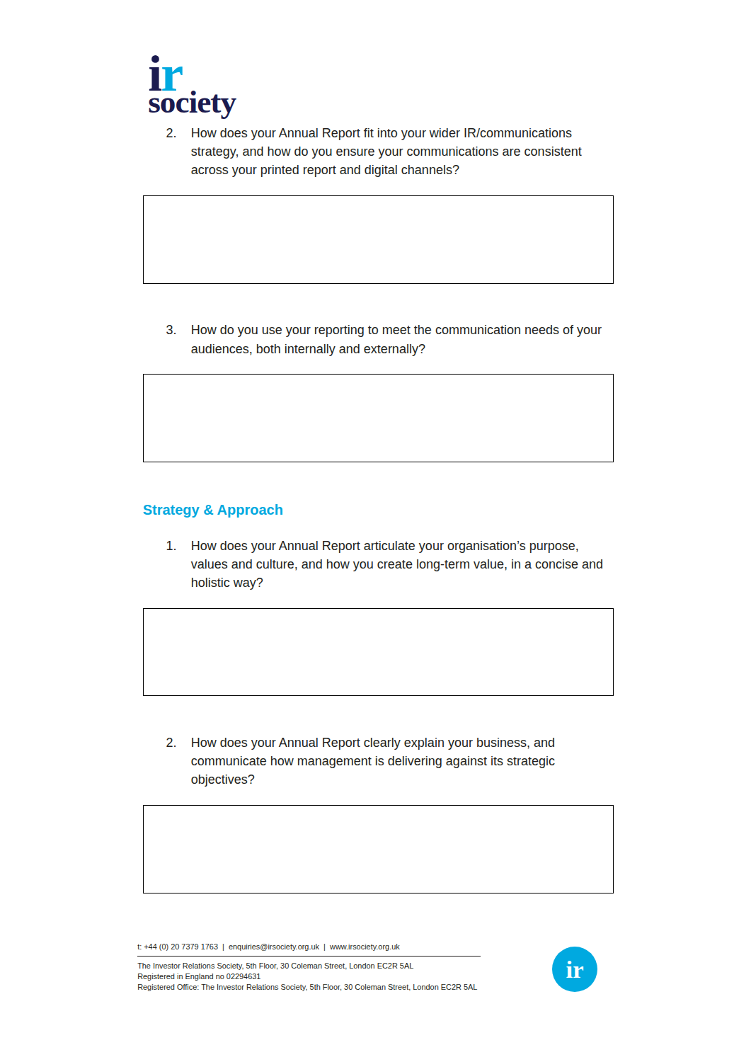ir society
How does your Annual Report fit into your wider IR/communications strategy, and how do you ensure your communications are consistent across your printed report and digital channels?
How do you use your reporting to meet the communication needs of your audiences, both internally and externally?
Strategy & Approach
How does your Annual Report articulate your organisation’s purpose, values and culture, and how you create long-term value, in a concise and holistic way?
How does your Annual Report clearly explain your business, and communicate how management is delivering against its strategic objectives?
t: +44 (0) 20 7379 1763 | enquiries@irsociety.org.uk | www.irsociety.org.uk
The Investor Relations Society, 5th Floor, 30 Coleman Street, London EC2R 5AL
Registered in England no 02294631
Registered Office: The Investor Relations Society, 5th Floor, 30 Coleman Street, London EC2R 5AL
ir